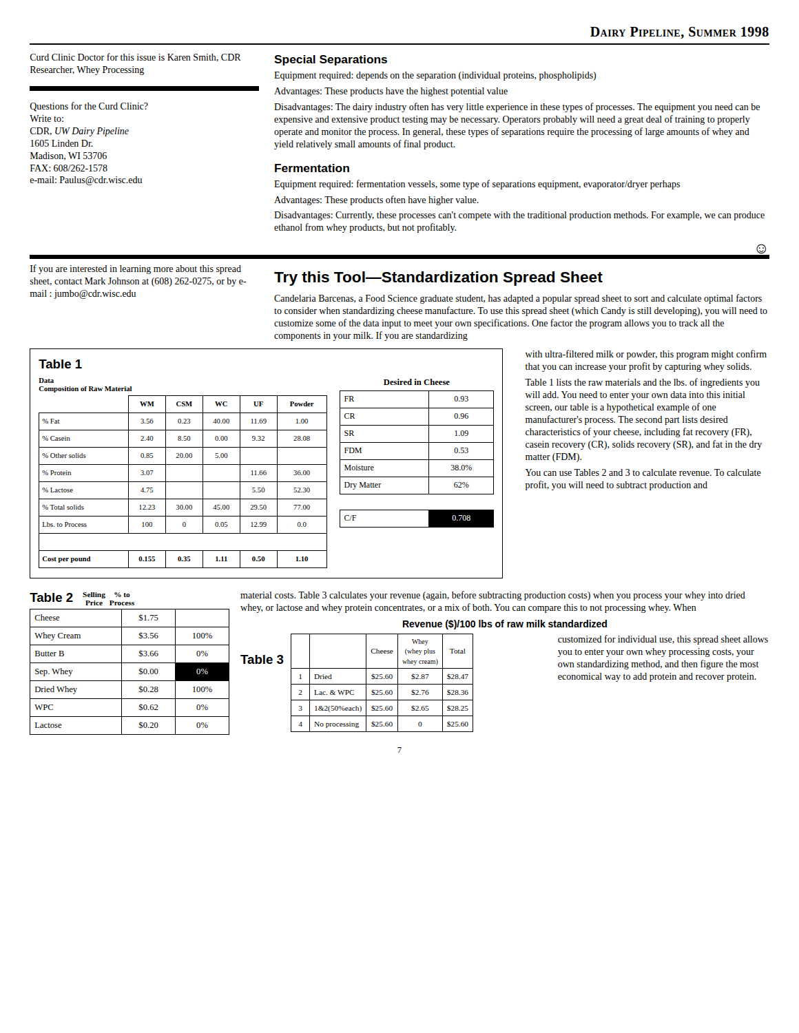Dairy Pipeline, Summer 1998
Curd Clinic Doctor for this issue is Karen Smith, CDR Researcher, Whey Processing
Questions for the Curd Clinic?
Write to:
CDR, UW Dairy Pipeline
1605 Linden Dr.
Madison, WI 53706
FAX: 608/262-1578
e-mail: Paulus@cdr.wisc.edu
Special Separations
Equipment required: depends on the separation (individual proteins, phospholipids)
Advantages: These products have the highest potential value
Disadvantages: The dairy industry often has very little experience in these types of processes. The equipment you need can be expensive and extensive product testing may be necessary. Operators probably will need a great deal of training to properly operate and monitor the process. In general, these types of separations require the processing of large amounts of whey and yield relatively small amounts of final product.
Fermentation
Equipment required: fermentation vessels, some type of separations equipment, evaporator/dryer perhaps
Advantages: These products often have higher value.
Disadvantages: Currently, these processes can't compete with the traditional production methods. For example, we can produce ethanol from whey products, but not profitably.
☺
If you are interested in learning more about this spread sheet, contact Mark Johnson at (608) 262-0275, or by e-mail : jumbo@cdr.wisc.edu
Try this Tool—Standardization Spread Sheet
Candelaria Barcenas, a Food Science graduate student, has adapted a popular spread sheet to sort and calculate optimal factors to consider when standardizing cheese manufacture. To use this spread sheet (which Candy is still developing), you will need to customize some of the data input to meet your own specifications. One factor the program allows you to track all the components in your milk. If you are standardizing
with ultra-filtered milk or powder, this program might confirm that you can increase your profit by capturing whey solids.
Table 1 lists the raw materials and the lbs. of ingredients you will add. You need to enter your own data into this initial screen, our table is a hypothetical example of one manufacturer's process. The second part lists desired characteristics of your cheese, including fat recovery (FR), casein recovery (CR), solids recovery (SR), and fat in the dry matter (FDM).
You can use Tables 2 and 3 to calculate revenue. To calculate profit, you will need to subtract production and
Table 1
Data
Composition of Raw Material
| | WM | CSM | WC | UF | Powder |
| --- | --- | --- | --- | --- | --- |
| % Fat | 3.56 | 0.23 | 40.00 | 11.69 | 1.00 |
| % Casein | 2.40 | 8.50 | 0.00 | 9.32 | 28.08 |
| % Other solids | 0.85 | 20.00 | 5.00 | | |
| % Protein | 3.07 | | | 11.66 | 36.00 |
| % Lactose | 4.75 | | | 5.50 | 52.30 |
| % Total solids | 12.23 | 30.00 | 45.00 | 29.50 | 77.00 |
| Lbs. to Process | 100 | 0 | 0.05 | 12.99 | 0.0 |
| Cost per pound | 0.155 | 0.35 | 1.11 | 0.50 | 1.10 |
Desired in Cheese
| FR | 0.93 |
| CR | 0.96 |
| SR | 1.09 |
| FDM | 0.53 |
| Moisture | 38.0% |
| Dry Matter | 62% |
| C/F | 0.708 |
Table 2 Selling
Price % to
Process
| Cheese | $1.75 | |
| Whey Cream | $3.56 | 100% |
| Butter B | $3.66 | 0% |
| Sep. Whey | $0.00 | 0% |
| Dried Whey | $0.28 | 100% |
| WPC | $0.62 | 0% |
| Lactose | $0.20 | 0% |
material costs. Table 3 calculates your revenue (again, before subtracting production costs) when you process your whey into dried whey, or lactose and whey protein concentrates, or a mix of both. You can compare this to not processing whey. When
Revenue ($)/100 lbs of raw milk standardized
customized for individual use, this spread sheet allows you to enter your own whey processing costs, your own standardizing method, and then figure the most economical way to add protein and recover protein.
Table 3
| | | Cheese | Whey (whey plus whey cream) | Total |
| --- | --- | --- | --- | --- |
| 1 | Dried | $25.60 | $2.87 | $28.47 |
| 2 | Lac. & WPC | $25.60 | $2.76 | $28.36 |
| 3 | 1&2(50%each) | $25.60 | $2.65 | $28.25 |
| 4 | No processing | $25.60 | 0 | $25.60 |
7